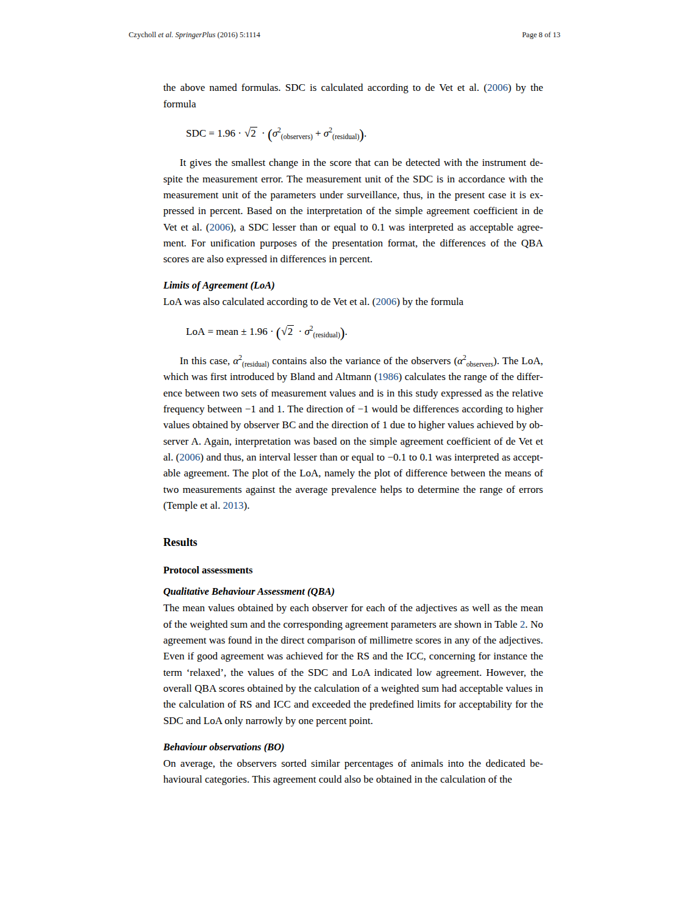Czycholl et al. SpringerPlus (2016) 5:1114
Page 8 of 13
the above named formulas. SDC is calculated according to de Vet et al. (2006) by the formula
SDC = 1.96 · 2 · (σ2(observers) + σ2(residual)).
It gives the smallest change in the score that can be detected with the instrument despite the measurement error. The measurement unit of the SDC is in accordance with the measurement unit of the parameters under surveillance, thus, in the present case it is expressed in percent. Based on the interpretation of the simple agreement coefficient in de Vet et al. (2006), a SDC lesser than or equal to 0.1 was interpreted as acceptable agreement. For unification purposes of the presentation format, the differences of the QBA scores are also expressed in differences in percent.
Limits of Agreement (LoA)
LoA was also calculated according to de Vet et al. (2006) by the formula
LoA = mean ± 1.96 · (2 · σ2(residual)).
In this case, α2(residual) contains also the variance of the observers (α2observers). The LoA, which was first introduced by Bland and Altmann (1986) calculates the range of the difference between two sets of measurement values and is in this study expressed as the relative frequency between −1 and 1. The direction of −1 would be differences according to higher values obtained by observer BC and the direction of 1 due to higher values achieved by observer A. Again, interpretation was based on the simple agreement coefficient of de Vet et al. (2006) and thus, an interval lesser than or equal to −0.1 to 0.1 was interpreted as acceptable agreement. The plot of the LoA, namely the plot of difference between the means of two measurements against the average prevalence helps to determine the range of errors (Temple et al. 2013).
Results
Protocol assessments
Qualitative Behaviour Assessment (QBA)
The mean values obtained by each observer for each of the adjectives as well as the mean of the weighted sum and the corresponding agreement parameters are shown in Table 2. No agreement was found in the direct comparison of millimetre scores in any of the adjectives. Even if good agreement was achieved for the RS and the ICC, concerning for instance the term ‘relaxed’, the values of the SDC and LoA indicated low agreement. However, the overall QBA scores obtained by the calculation of a weighted sum had acceptable values in the calculation of RS and ICC and exceeded the predefined limits for acceptability for the SDC and LoA only narrowly by one percent point.
Behaviour observations (BO)
On average, the observers sorted similar percentages of animals into the dedicated behavioural categories. This agreement could also be obtained in the calculation of the